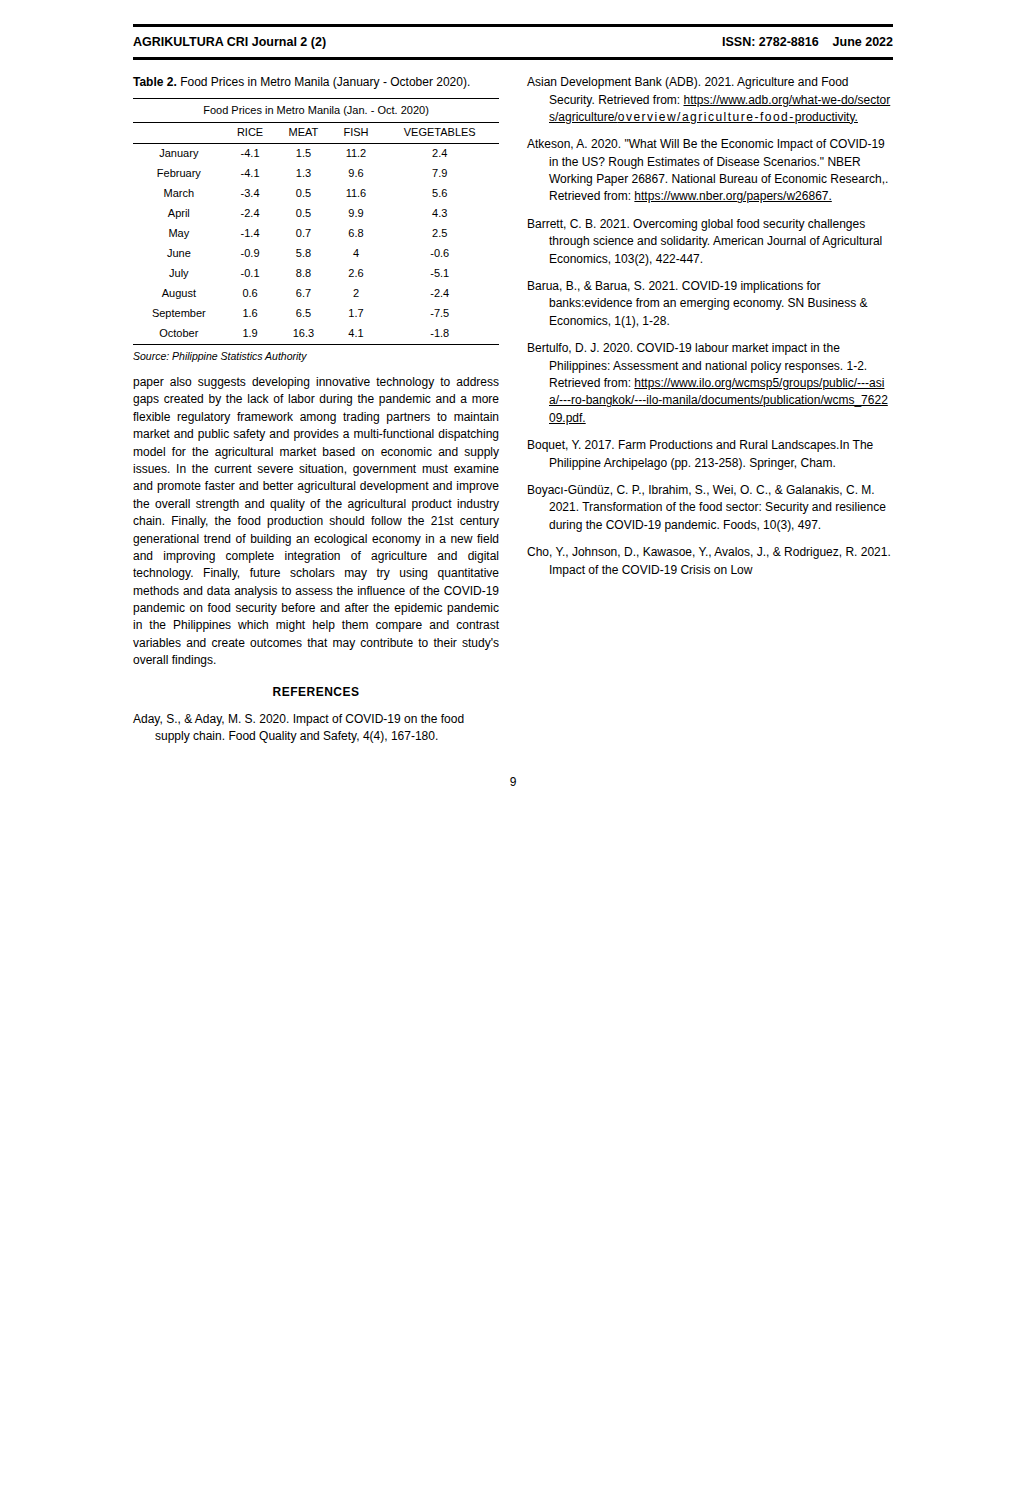| AGRIKULTURA CRI Journal 2 (2) | ISSN: 2782-8816 June 2022 |
Table 2. Food Prices in Metro Manila (January - October 2020).
Food Prices in Metro Manila (Jan. - Oct. 2020)
| | RICE | MEAT | FISH | VEGETABLES |
| --- | --- | --- | --- | --- |
| January | -4.1 | 1.5 | 11.2 | 2.4 |
| February | -4.1 | 1.3 | 9.6 | 7.9 |
| March | -3.4 | 0.5 | 11.6 | 5.6 |
| April | -2.4 | 0.5 | 9.9 | 4.3 |
| May | -1.4 | 0.7 | 6.8 | 2.5 |
| June | -0.9 | 5.8 | 4 | -0.6 |
| July | -0.1 | 8.8 | 2.6 | -5.1 |
| August | 0.6 | 6.7 | 2 | -2.4 |
| September | 1.6 | 6.5 | 1.7 | -7.5 |
| October | 1.9 | 16.3 | 4.1 | -1.8 |
Source: Philippine Statistics Authority
paper also suggests developing innovative technology to address gaps created by the lack of labor during the pandemic and a more flexible regulatory framework among trading partners to maintain market and public safety and provides a multi-functional dispatching model for the agricultural market based on economic and supply issues. In the current severe situation, government must examine and promote faster and better agricultural development and improve the overall strength and quality of the agricultural product industry chain. Finally, the food production should follow the 21st century generational trend of building an ecological economy in a new field and improving complete integration of agriculture and digital technology. Finally, future scholars may try using quantitative methods and data analysis to assess the influence of the COVID-19 pandemic on food security before and after the epidemic pandemic in the Philippines which might help them compare and contrast variables and create outcomes that may contribute to their study's overall findings.
REFERENCES
Aday, S., & Aday, M. S. 2020. Impact of COVID-19 on the food supply chain. Food Quality and Safety, 4(4), 167-180.
Asian Development Bank (ADB). 2021. Agriculture and Food Security. Retrieved from: https://www.adb.org/what-we-do/sectors/agriculture/overview/agriculture-food-productivity.
Atkeson, A. 2020. "What Will Be the Economic Impact of COVID-19 in the US? Rough Estimates of Disease Scenarios." NBER Working Paper 26867. National Bureau of Economic Research,. Retrieved from: https://www.nber.org/papers/w26867.
Barrett, C. B. 2021. Overcoming global food security challenges through science and solidarity. American Journal of Agricultural Economics, 103(2), 422-447.
Barua, B., & Barua, S. 2021. COVID-19 implications for banks:evidence from an emerging economy. SN Business & Economics, 1(1), 1-28.
Bertulfo, D. J. 2020. COVID-19 labour market impact in the Philippines: Assessment and national policy responses. 1-2. Retrieved from: https://www.ilo.org/wcmsp5/groups/public/---asia/---ro-bangkok/---ilo-manila/documents/publication/wcms_762209.pdf.
Boquet, Y. 2017. Farm Productions and Rural Landscapes.In The Philippine Archipelago (pp. 213-258). Springer, Cham.
Boyacı-Gündüz, C. P., Ibrahim, S., Wei, O. C., & Galanakis, C. M. 2021. Transformation of the food sector: Security and resilience during the COVID-19 pandemic. Foods, 10(3), 497.
Cho, Y., Johnson, D., Kawasoe, Y., Avalos, J., & Rodriguez, R. 2021. Impact of the COVID-19 Crisis on Low
9